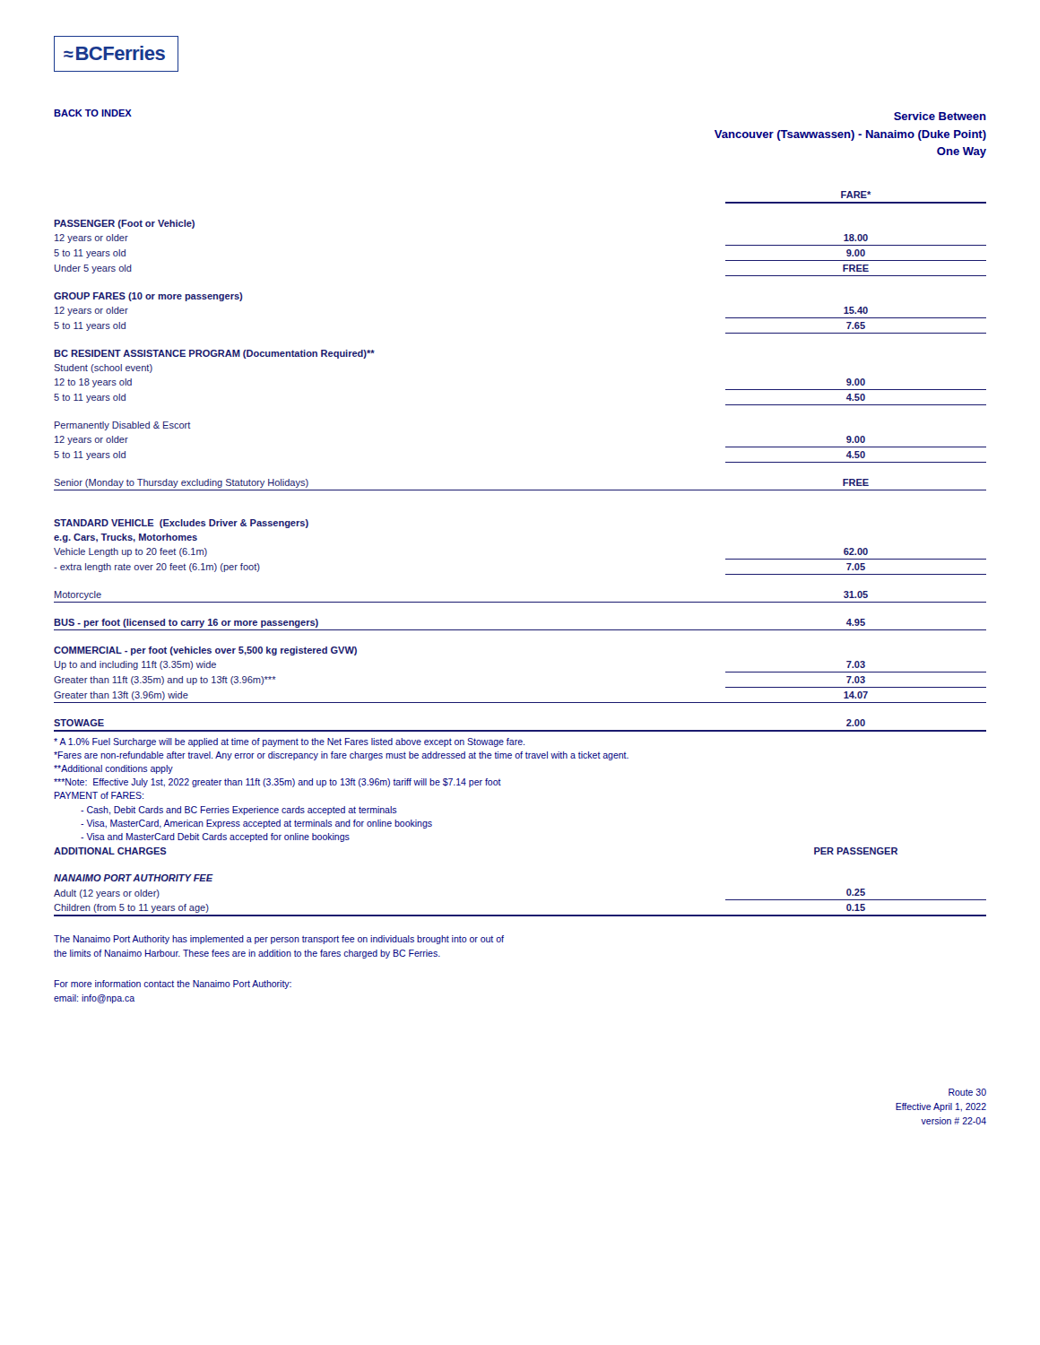≈BCFerries
BACK TO INDEX
Service Between
Vancouver (Tsawwassen) - Nanaimo (Duke Point)
One Way
| | FARE* |
| PASSENGER (Foot or Vehicle) | |
| 12 years or older | 18.00 |
| 5 to 11 years old | 9.00 |
| Under 5 years old | FREE |
| GROUP FARES (10 or more passengers) | |
| 12 years or older | 15.40 |
| 5 to 11 years old | 7.65 |
| BC RESIDENT ASSISTANCE PROGRAM (Documentation Required)** | |
| Student (school event) | |
| 12 to 18 years old | 9.00 |
| 5 to 11 years old | 4.50 |
| Permanently Disabled & Escort | |
| 12 years or older | 9.00 |
| 5 to 11 years old | 4.50 |
| Senior (Monday to Thursday excluding Statutory Holidays) | FREE |
| STANDARD VEHICLE (Excludes Driver & Passengers) | |
| e.g. Cars, Trucks, Motorhomes | |
| Vehicle Length up to 20 feet (6.1m) | 62.00 |
| - extra length rate over 20 feet (6.1m) (per foot) | 7.05 |
| Motorcycle | 31.05 |
| BUS - per foot (licensed to carry 16 or more passengers) | 4.95 |
| COMMERCIAL - per foot (vehicles over 5,500 kg registered GVW) | |
| Up to and including 11ft (3.35m) wide | 7.03 |
| Greater than 11ft (3.35m) and up to 13ft (3.96m)*** | 7.03 |
| Greater than 13ft (3.96m) wide | 14.07 |
| STOWAGE | 2.00 |
* A 1.0% Fuel Surcharge will be applied at time of payment to the Net Fares listed above except on Stowage fare.
*Fares are non-refundable after travel. Any error or discrepancy in fare charges must be addressed at the time of travel with a ticket agent.
**Additional conditions apply
***Note: Effective July 1st, 2022 greater than 11ft (3.35m) and up to 13ft (3.96m) tariff will be $7.14 per foot
PAYMENT of FARES:
- Cash, Debit Cards and BC Ferries Experience cards accepted at terminals - Visa, MasterCard, American Express accepted at terminals and for online bookings - Visa and MasterCard Debit Cards accepted for online bookings
| ADDITIONAL CHARGES | PER PASSENGER |
| NANAIMO PORT AUTHORITY FEE | |
| Adult (12 years or older) | 0.25 |
| Children (from 5 to 11 years of age) | 0.15 |
The Nanaimo Port Authority has implemented a per person transport fee on individuals brought into or out of
the limits of Nanaimo Harbour. These fees are in addition to the fares charged by BC Ferries.
For more information contact the Nanaimo Port Authority:
email: info@npa.ca
Route 30
Effective April 1, 2022
version # 22-04